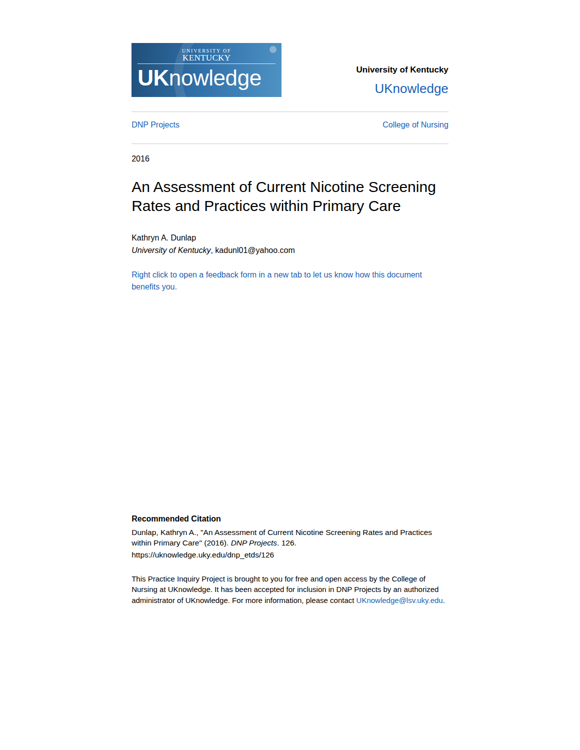UNIVERSITY OF
KENTUCKY
UKnowledge
University of Kentucky
UKnowledge
DNP Projects College of Nursing
2016
An Assessment of Current Nicotine Screening Rates and Practices within Primary Care
Kathryn A. Dunlap
University of Kentucky, kadunl01@yahoo.com
Right click to open a feedback form in a new tab to let us know how this document benefits you.
Recommended Citation
Dunlap, Kathryn A., "An Assessment of Current Nicotine Screening Rates and Practices within Primary Care" (2016). DNP Projects. 126.
https://uknowledge.uky.edu/dnp_etds/126
This Practice Inquiry Project is brought to you for free and open access by the College of Nursing at UKnowledge. It has been accepted for inclusion in DNP Projects by an authorized administrator of UKnowledge. For more information, please contact UKnowledge@lsv.uky.edu.